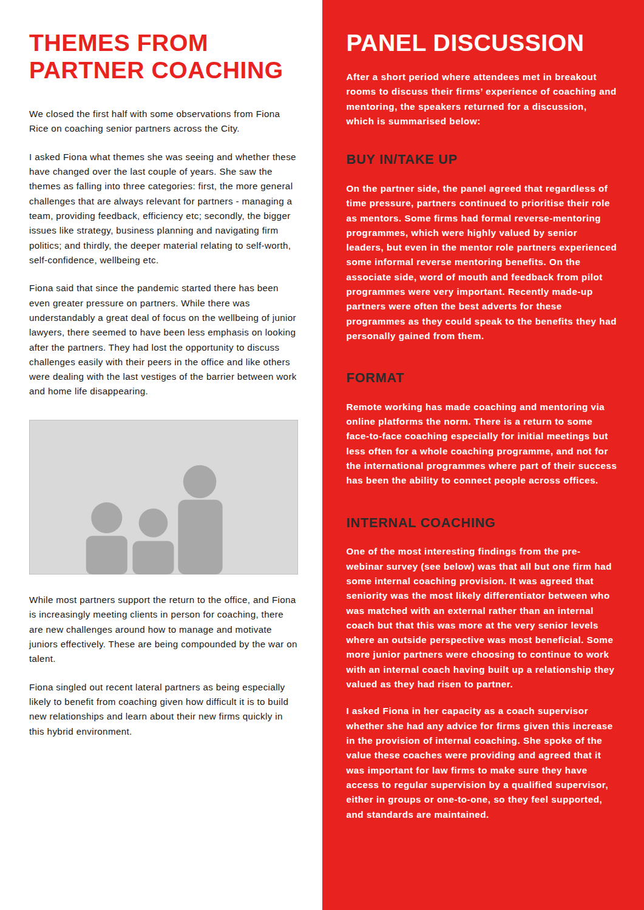Themes from Partner Coaching
We closed the first half with some observations from Fiona Rice on coaching senior partners across the City.
I asked Fiona what themes she was seeing and whether these have changed over the last couple of years. She saw the themes as falling into three categories: first, the more general challenges that are always relevant for partners - managing a team, providing feedback, efficiency etc; secondly, the bigger issues like strategy, business planning and navigating firm politics; and thirdly, the deeper material relating to self-worth, self-confidence, wellbeing etc.
Fiona said that since the pandemic started there has been even greater pressure on partners. While there was understandably a great deal of focus on the wellbeing of junior lawyers, there seemed to have been less emphasis on looking after the partners. They had lost the opportunity to discuss challenges easily with their peers in the office and like others were dealing with the last vestiges of the barrier between work and home life disappearing.
While most partners support the return to the office, and Fiona is increasingly meeting clients in person for coaching, there are new challenges around how to manage and motivate juniors effectively. These are being compounded by the war on talent.
Fiona singled out recent lateral partners as being especially likely to benefit from coaching given how difficult it is to build new relationships and learn about their new firms quickly in this hybrid environment.
Panel Discussion
After a short period where attendees met in breakout rooms to discuss their firms’ experience of coaching and mentoring, the speakers returned for a discussion, which is summarised below:
Buy In/Take Up
On the partner side, the panel agreed that regardless of time pressure, partners continued to prioritise their role as mentors. Some firms had formal reverse-mentoring programmes, which were highly valued by senior leaders, but even in the mentor role partners experienced some informal reverse mentoring benefits. On the associate side, word of mouth and feedback from pilot programmes were very important. Recently made-up partners were often the best adverts for these programmes as they could speak to the benefits they had personally gained from them.
Format
Remote working has made coaching and mentoring via online platforms the norm. There is a return to some face-to-face coaching especially for initial meetings but less often for a whole coaching programme, and not for the international programmes where part of their success has been the ability to connect people across offices.
Internal Coaching
One of the most interesting findings from the pre-webinar survey (see below) was that all but one firm had some internal coaching provision. It was agreed that seniority was the most likely differentiator between who was matched with an external rather than an internal coach but that this was more at the very senior levels where an outside perspective was most beneficial. Some more junior partners were choosing to continue to work with an internal coach having built up a relationship they valued as they had risen to partner.
I asked Fiona in her capacity as a coach supervisor whether she had any advice for firms given this increase in the provision of internal coaching. She spoke of the value these coaches were providing and agreed that it was important for law firms to make sure they have access to regular supervision by a qualified supervisor, either in groups or one-to-one, so they feel supported, and standards are maintained.